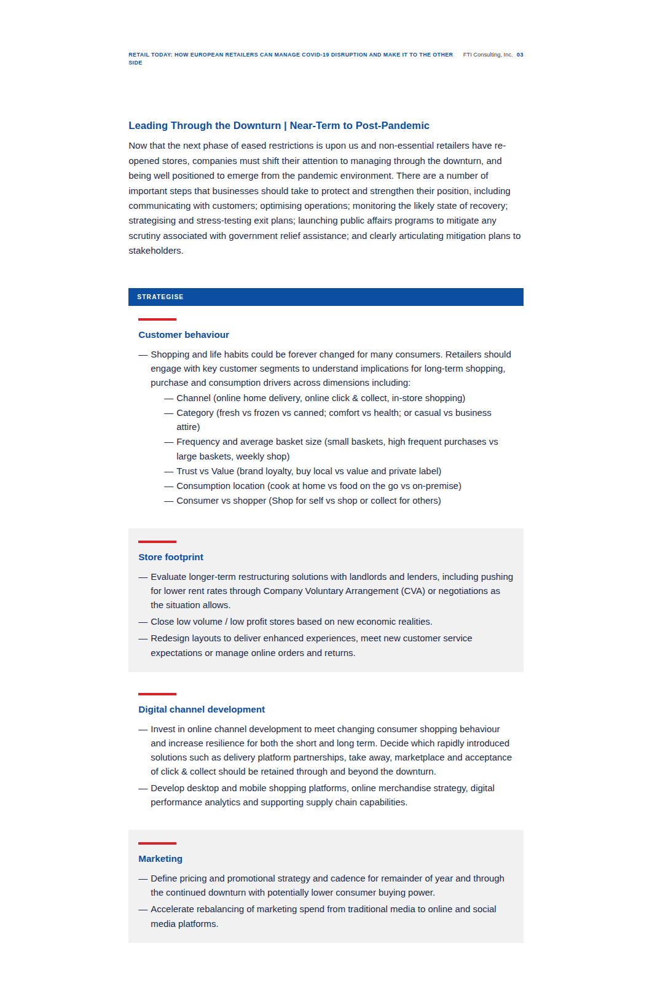Retail Today: How European Retailers Can Manage COVID-19 Disruption and Make It to the Other Side
FTI Consulting, Inc.03
Leading Through the Downturn | Near-Term to Post-Pandemic
Now that the next phase of eased restrictions is upon us and non-essential retailers have re-opened stores, companies must shift their attention to managing through the downturn, and being well positioned to emerge from the pandemic environment. There are a number of important steps that businesses should take to protect and strengthen their position, including communicating with customers; optimising operations; monitoring the likely state of recovery; strategising and stress-testing exit plans; launching public affairs programs to mitigate any scrutiny associated with government relief assistance; and clearly articulating mitigation plans to stakeholders.
Strategise
Customer behaviour
Shopping and life habits could be forever changed for many consumers. Retailers should engage with key customer segments to understand implications for long-term shopping, purchase and consumption drivers across dimensions including:
Channel (online home delivery, online click & collect, in-store shopping)
Category (fresh vs frozen vs canned; comfort vs health; or casual vs business attire)
Frequency and average basket size (small baskets, high frequent purchases vs large baskets, weekly shop)
Trust vs Value (brand loyalty, buy local vs value and private label)
Consumption location (cook at home vs food on the go vs on-premise)
Consumer vs shopper (Shop for self vs shop or collect for others)
Store footprint
Evaluate longer-term restructuring solutions with landlords and lenders, including pushing for lower rent rates through Company Voluntary Arrangement (CVA) or negotiations as the situation allows.
Close low volume / low profit stores based on new economic realities.
Redesign layouts to deliver enhanced experiences, meet new customer service expectations or manage online orders and returns.
Digital channel development
Invest in online channel development to meet changing consumer shopping behaviour and increase resilience for both the short and long term. Decide which rapidly introduced solutions such as delivery platform partnerships, take away, marketplace and acceptance of click & collect should be retained through and beyond the downturn.
Develop desktop and mobile shopping platforms, online merchandise strategy, digital performance analytics and supporting supply chain capabilities.
Marketing
Define pricing and promotional strategy and cadence for remainder of year and through the continued downturn with potentially lower consumer buying power.
Accelerate rebalancing of marketing spend from traditional media to online and social media platforms.